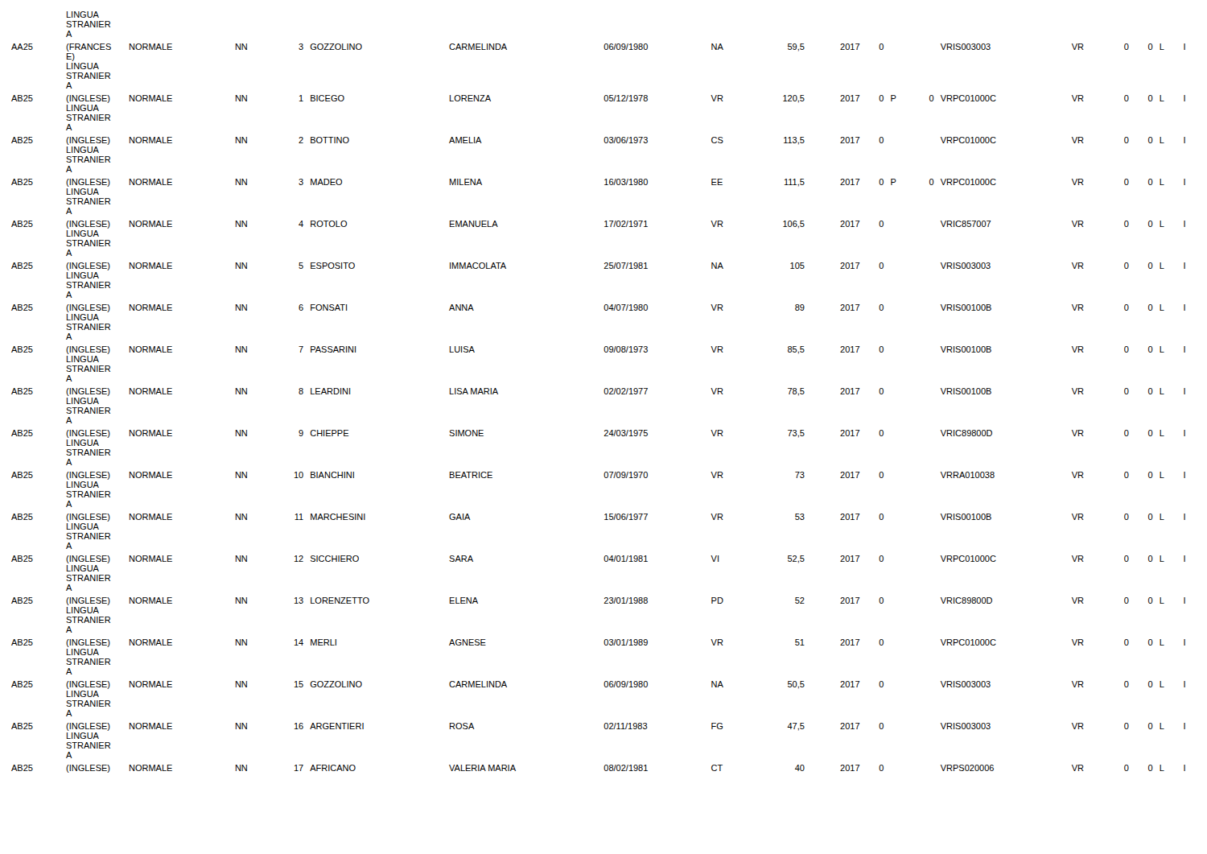| | LINGUA STRANIER A | | | | | | | | | | | | | | | |
| AA25 | (FRANCES E) LINGUA STRANIER A | NORMALE | NN | 3 | GOZZOLINO | CARMELINDA | 06/09/1980 | NA | 59,5 | 2017 | 0 | | | VRIS003003 | VR | 0 | 0 | L | I |
| AB25 | (INGLESE) LINGUA STRANIER A | NORMALE | NN | 1 | BICEGO | LORENZA | 05/12/1978 | VR | 120,5 | 2017 | 0 | P | 0 | VRPC01000C | VR | 0 | 0 | L | I |
| AB25 | (INGLESE) LINGUA STRANIER A | NORMALE | NN | 2 | BOTTINO | AMELIA | 03/06/1973 | CS | 113,5 | 2017 | 0 | | | VRPC01000C | VR | 0 | 0 | L | I |
| AB25 | (INGLESE) LINGUA STRANIER A | NORMALE | NN | 3 | MADEO | MILENA | 16/03/1980 | EE | 111,5 | 2017 | 0 | P | 0 | VRPC01000C | VR | 0 | 0 | L | I |
| AB25 | (INGLESE) LINGUA STRANIER A | NORMALE | NN | 4 | ROTOLO | EMANUELA | 17/02/1971 | VR | 106,5 | 2017 | 0 | | | VRIC857007 | VR | 0 | 0 | L | I |
| AB25 | (INGLESE) LINGUA STRANIER A | NORMALE | NN | 5 | ESPOSITO | IMMACOLATA | 25/07/1981 | NA | 105 | 2017 | 0 | | | VRIS003003 | VR | 0 | 0 | L | I |
| AB25 | (INGLESE) LINGUA STRANIER A | NORMALE | NN | 6 | FONSATI | ANNA | 04/07/1980 | VR | 89 | 2017 | 0 | | | VRIS00100B | VR | 0 | 0 | L | I |
| AB25 | (INGLESE) LINGUA STRANIER A | NORMALE | NN | 7 | PASSARINI | LUISA | 09/08/1973 | VR | 85,5 | 2017 | 0 | | | VRIS00100B | VR | 0 | 0 | L | I |
| AB25 | (INGLESE) LINGUA STRANIER A | NORMALE | NN | 8 | LEARDINI | LISA MARIA | 02/02/1977 | VR | 78,5 | 2017 | 0 | | | VRIS00100B | VR | 0 | 0 | L | I |
| AB25 | (INGLESE) LINGUA STRANIER A | NORMALE | NN | 9 | CHIEPPE | SIMONE | 24/03/1975 | VR | 73,5 | 2017 | 0 | | | VRIC89800D | VR | 0 | 0 | L | I |
| AB25 | (INGLESE) LINGUA STRANIER A | NORMALE | NN | 10 | BIANCHINI | BEATRICE | 07/09/1970 | VR | 73 | 2017 | 0 | | | VRRA010038 | VR | 0 | 0 | L | I |
| AB25 | (INGLESE) LINGUA STRANIER A | NORMALE | NN | 11 | MARCHESINI | GAIA | 15/06/1977 | VR | 53 | 2017 | 0 | | | VRIS00100B | VR | 0 | 0 | L | I |
| AB25 | (INGLESE) LINGUA STRANIER A | NORMALE | NN | 12 | SICCHIERO | SARA | 04/01/1981 | VI | 52,5 | 2017 | 0 | | | VRPC01000C | VR | 0 | 0 | L | I |
| AB25 | (INGLESE) LINGUA STRANIER A | NORMALE | NN | 13 | LORENZETTO | ELENA | 23/01/1988 | PD | 52 | 2017 | 0 | | | VRIC89800D | VR | 0 | 0 | L | I |
| AB25 | (INGLESE) LINGUA STRANIER A | NORMALE | NN | 14 | MERLI | AGNESE | 03/01/1989 | VR | 51 | 2017 | 0 | | | VRPC01000C | VR | 0 | 0 | L | I |
| AB25 | (INGLESE) LINGUA STRANIER A | NORMALE | NN | 15 | GOZZOLINO | CARMELINDA | 06/09/1980 | NA | 50,5 | 2017 | 0 | | | VRIS003003 | VR | 0 | 0 | L | I |
| AB25 | (INGLESE) LINGUA STRANIER A | NORMALE | NN | 16 | ARGENTIERI | ROSA | 02/11/1983 | FG | 47,5 | 2017 | 0 | | | VRIS003003 | VR | 0 | 0 | L | I |
| AB25 | (INGLESE) | NORMALE | NN | 17 | AFRICANO | VALERIA MARIA | 08/02/1981 | CT | 40 | 2017 | 0 | | | VRPS020006 | VR | 0 | 0 | L | I |